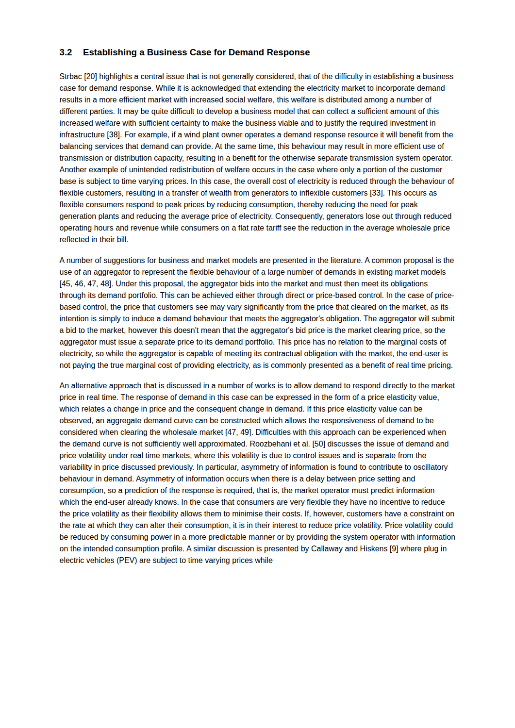3.2 Establishing a Business Case for Demand Response
Strbac [20] highlights a central issue that is not generally considered, that of the difficulty in establishing a business case for demand response. While it is acknowledged that extending the electricity market to incorporate demand results in a more efficient market with increased social welfare, this welfare is distributed among a number of different parties. It may be quite difficult to develop a business model that can collect a sufficient amount of this increased welfare with sufficient certainty to make the business viable and to justify the required investment in infrastructure [38]. For example, if a wind plant owner operates a demand response resource it will benefit from the balancing services that demand can provide. At the same time, this behaviour may result in more efficient use of transmission or distribution capacity, resulting in a benefit for the otherwise separate transmission system operator. Another example of unintended redistribution of welfare occurs in the case where only a portion of the customer base is subject to time varying prices. In this case, the overall cost of electricity is reduced through the behaviour of flexible customers, resulting in a transfer of wealth from generators to inflexible customers [33]. This occurs as flexible consumers respond to peak prices by reducing consumption, thereby reducing the need for peak generation plants and reducing the average price of electricity. Consequently, generators lose out through reduced operating hours and revenue while consumers on a flat rate tariff see the reduction in the average wholesale price reflected in their bill.
A number of suggestions for business and market models are presented in the literature. A common proposal is the use of an aggregator to represent the flexible behaviour of a large number of demands in existing market models [45, 46, 47, 48]. Under this proposal, the aggregator bids into the market and must then meet its obligations through its demand portfolio. This can be achieved either through direct or price-based control. In the case of price-based control, the price that customers see may vary significantly from the price that cleared on the market, as its intention is simply to induce a demand behaviour that meets the aggregator's obligation. The aggregator will submit a bid to the market, however this doesn't mean that the aggregator's bid price is the market clearing price, so the aggregator must issue a separate price to its demand portfolio. This price has no relation to the marginal costs of electricity, so while the aggregator is capable of meeting its contractual obligation with the market, the end-user is not paying the true marginal cost of providing electricity, as is commonly presented as a benefit of real time pricing.
An alternative approach that is discussed in a number of works is to allow demand to respond directly to the market price in real time. The response of demand in this case can be expressed in the form of a price elasticity value, which relates a change in price and the consequent change in demand. If this price elasticity value can be observed, an aggregate demand curve can be constructed which allows the responsiveness of demand to be considered when clearing the wholesale market [47, 49]. Difficulties with this approach can be experienced when the demand curve is not sufficiently well approximated. Roozbehani et al. [50] discusses the issue of demand and price volatility under real time markets, where this volatility is due to control issues and is separate from the variability in price discussed previously. In particular, asymmetry of information is found to contribute to oscillatory behaviour in demand. Asymmetry of information occurs when there is a delay between price setting and consumption, so a prediction of the response is required, that is, the market operator must predict information which the end-user already knows. In the case that consumers are very flexible they have no incentive to reduce the price volatility as their flexibility allows them to minimise their costs. If, however, customers have a constraint on the rate at which they can alter their consumption, it is in their interest to reduce price volatility. Price volatility could be reduced by consuming power in a more predictable manner or by providing the system operator with information on the intended consumption profile. A similar discussion is presented by Callaway and Hiskens [9] where plug in electric vehicles (PEV) are subject to time varying prices while